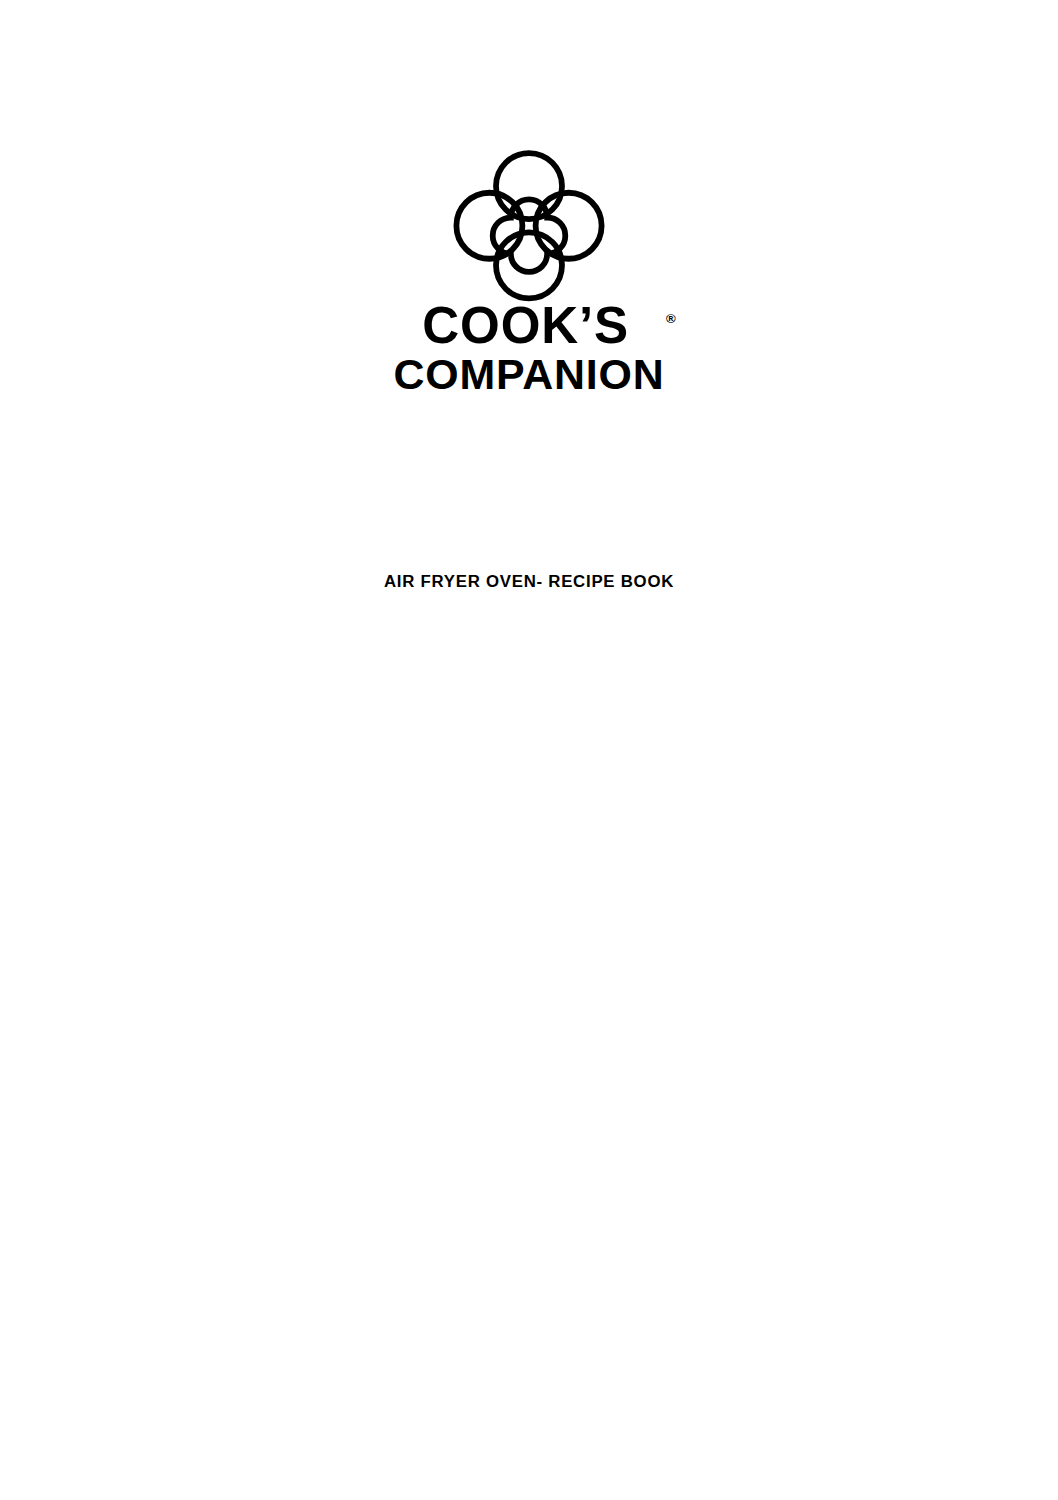COOK’S ® COMPANION
Air Fryer Oven- Recipe Book